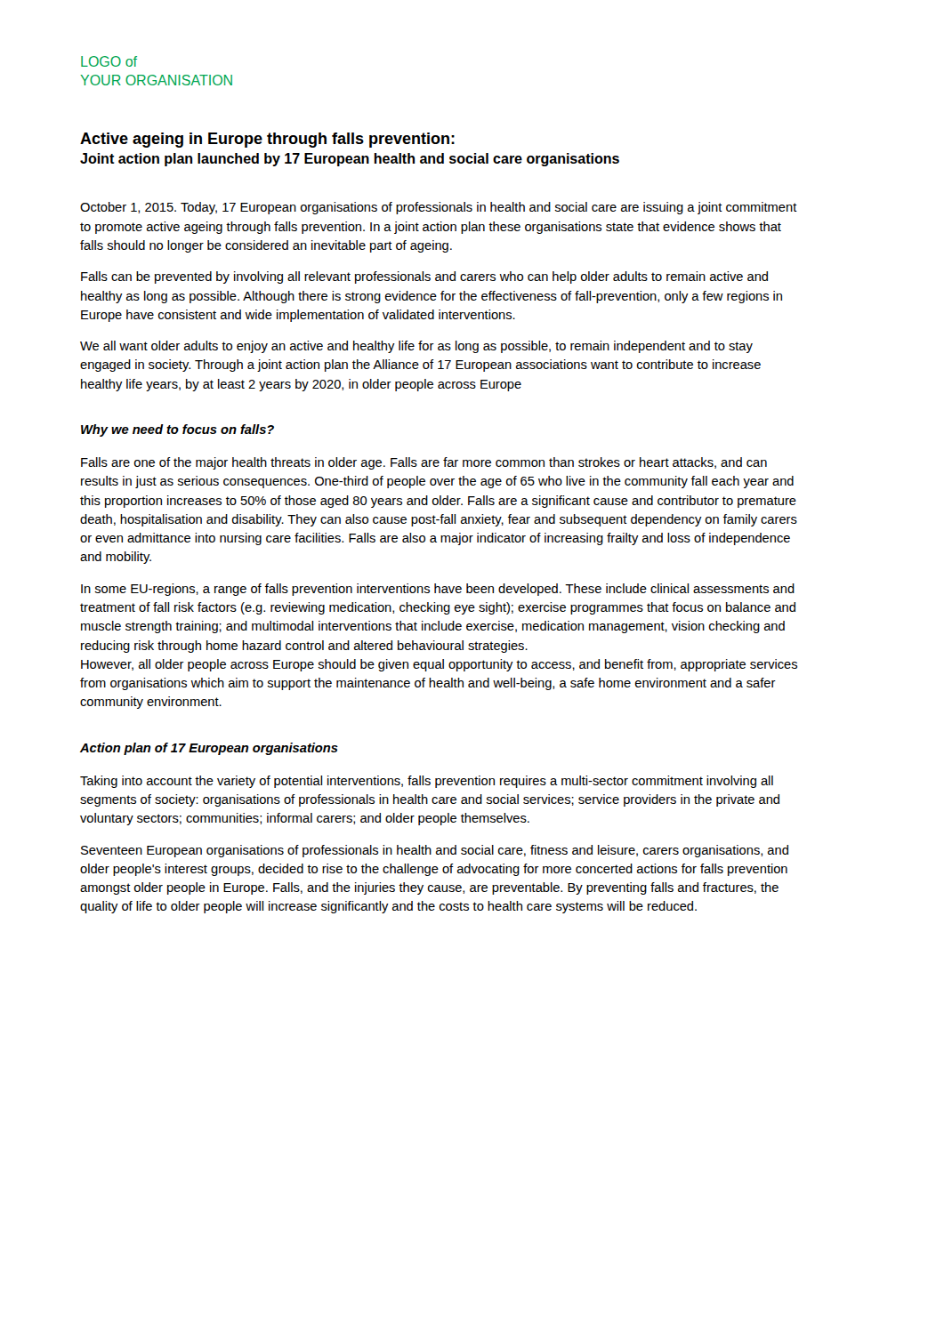LOGO of
YOUR ORGANISATION
Active ageing in Europe through falls prevention: Joint action plan launched by 17 European health and social care organisations
October 1, 2015. Today, 17 European organisations of professionals in health and social care are issuing a joint commitment to promote active ageing through falls prevention. In a joint action plan these organisations state that evidence shows that falls should no longer be considered an inevitable part of ageing.
Falls can be prevented by involving all relevant professionals and carers who can help older adults to remain active and healthy as long as possible. Although there is strong evidence for the effectiveness of fall-prevention, only a few regions in Europe have consistent and wide implementation of validated interventions.
We all want older adults to enjoy an active and healthy life for as long as possible, to remain independent and to stay engaged in society. Through a joint action plan the Alliance of 17 European associations want to contribute to increase healthy life years, by at least 2 years by 2020, in older people across Europe
Why we need to focus on falls?
Falls are one of the major health threats in older age. Falls are far more common than strokes or heart attacks, and can results in just as serious consequences. One-third of people over the age of 65 who live in the community fall each year and this proportion increases to 50% of those aged 80 years and older. Falls are a significant cause and contributor to premature death, hospitalisation and disability. They can also cause post-fall anxiety, fear and subsequent dependency on family carers or even admittance into nursing care facilities. Falls are also a major indicator of increasing frailty and loss of independence and mobility.
In some EU-regions, a range of falls prevention interventions have been developed. These include clinical assessments and treatment of fall risk factors (e.g. reviewing medication, checking eye sight); exercise programmes that focus on balance and muscle strength training; and multimodal interventions that include exercise, medication management, vision checking and reducing risk through home hazard control and altered behavioural strategies.
However, all older people across Europe should be given equal opportunity to access, and benefit from, appropriate services from organisations which aim to support the maintenance of health and well-being, a safe home environment and a safer community environment.
Action plan of 17 European organisations
Taking into account the variety of potential interventions, falls prevention requires a multi-sector commitment involving all segments of society: organisations of professionals in health care and social services; service providers in the private and voluntary sectors; communities; informal carers; and older people themselves.
Seventeen European organisations of professionals in health and social care, fitness and leisure, carers organisations, and older people's interest groups, decided to rise to the challenge of advocating for more concerted actions for falls prevention amongst older people in Europe. Falls, and the injuries they cause, are preventable. By preventing falls and fractures, the quality of life to older people will increase significantly and the costs to health care systems will be reduced.